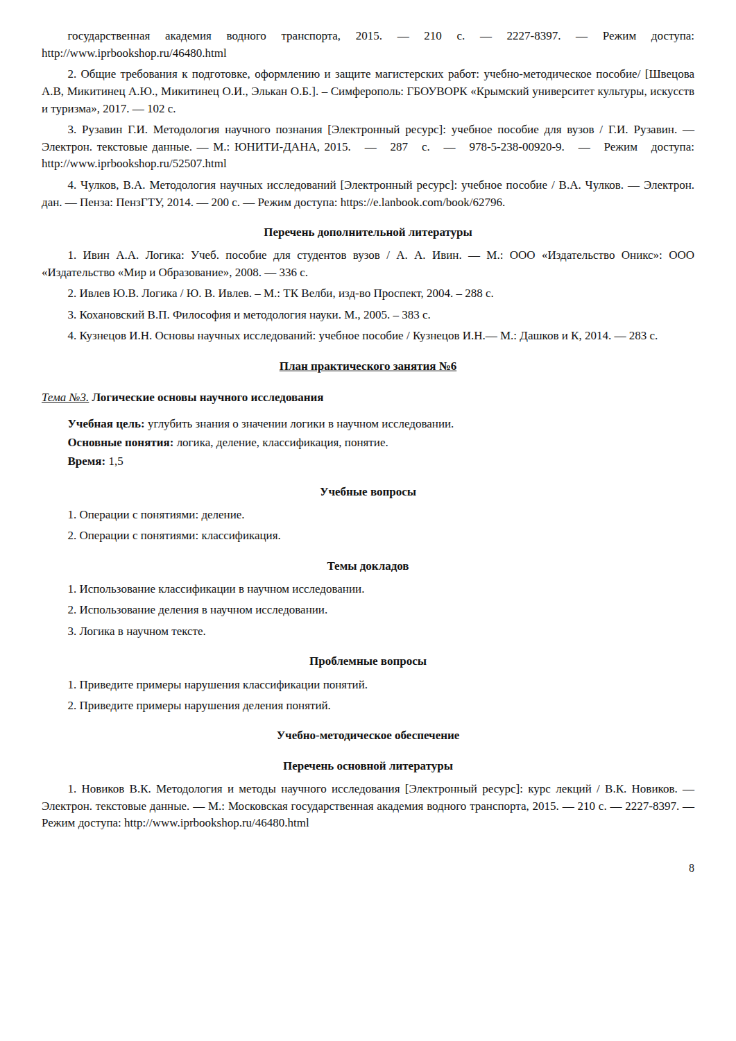государственная академия водного транспорта, 2015. — 210 с. — 2227-8397. — Режим доступа: http://www.iprbookshop.ru/46480.html
2. Общие требования к подготовке, оформлению и защите магистерских работ: учебно-методическое пособие/ [Швецова А.В, Микитинец А.Ю., Микитинец О.И., Элькан О.Б.]. – Симферополь: ГБОУВОРК «Крымский университет культуры, искусств и туризма», 2017. — 102 с.
3. Рузавин Г.И. Методология научного познания [Электронный ресурс]: учебное пособие для вузов / Г.И. Рузавин. — Электрон. текстовые данные. — М.: ЮНИТИ-ДАНА, 2015. — 287 с. — 978-5-238-00920-9. — Режим доступа: http://www.iprbookshop.ru/52507.html
4. Чулков, В.А. Методология научных исследований [Электронный ресурс]: учебное пособие / В.А. Чулков. — Электрон. дан. — Пенза: ПензГТУ, 2014. — 200 с. — Режим доступа: https://e.lanbook.com/book/62796.
Перечень дополнительной литературы
1. Ивин А.А. Логика: Учеб. пособие для студентов вузов / А. А. Ивин. — М.: ООО «Издательство Оникс»: ООО «Издательство «Мир и Образование», 2008. — 336 с.
2. Ивлев Ю.В. Логика / Ю. В. Ивлев. – М.: ТК Велби, изд-во Проспект, 2004. – 288 с.
3. Кохановский В.П. Философия и методология науки. М., 2005. – 383 с.
4. Кузнецов И.Н. Основы научных исследований: учебное пособие / Кузнецов И.Н.— М.: Дашков и К, 2014. — 283 с.
План практического занятия №6
Тема №3. Логические основы научного исследования
Учебная цель: углубить знания о значении логики в научном исследовании.
Основные понятия: логика, деление, классификация, понятие.
Время: 1,5
Учебные вопросы
1. Операции с понятиями: деление.
2. Операции с понятиями: классификация.
Темы докладов
1. Использование классификации в научном исследовании.
2. Использование деления в научном исследовании.
3. Логика в научном тексте.
Проблемные вопросы
1. Приведите примеры нарушения классификации понятий.
2. Приведите примеры нарушения деления понятий.
Учебно-методическое обеспечение
Перечень основной литературы
1. Новиков В.К. Методология и методы научного исследования [Электронный ресурс]: курс лекций / В.К. Новиков. — Электрон. текстовые данные. — М.: Московская государственная академия водного транспорта, 2015. — 210 с. — 2227-8397. — Режим доступа: http://www.iprbookshop.ru/46480.html
8